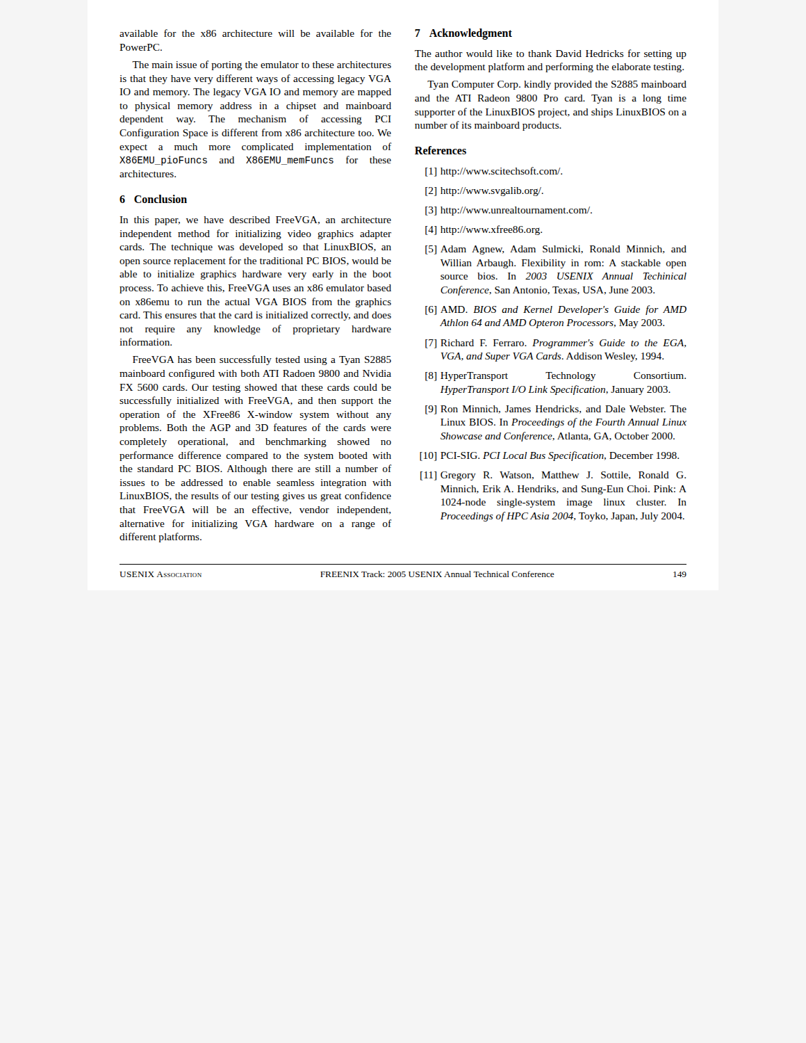available for the x86 architecture will be available for the PowerPC.
The main issue of porting the emulator to these architectures is that they have very different ways of accessing legacy VGA IO and memory. The legacy VGA IO and memory are mapped to physical memory address in a chipset and mainboard dependent way. The mechanism of accessing PCI Configuration Space is different from x86 architecture too. We expect a much more complicated implementation of X86EMU_pioFuncs and X86EMU_memFuncs for these architectures.
6 Conclusion
In this paper, we have described FreeVGA, an architecture independent method for initializing video graphics adapter cards. The technique was developed so that LinuxBIOS, an open source replacement for the traditional PC BIOS, would be able to initialize graphics hardware very early in the boot process. To achieve this, FreeVGA uses an x86 emulator based on x86emu to run the actual VGA BIOS from the graphics card. This ensures that the card is initialized correctly, and does not require any knowledge of proprietary hardware information.
FreeVGA has been successfully tested using a Tyan S2885 mainboard configured with both ATI Radoen 9800 and Nvidia FX 5600 cards. Our testing showed that these cards could be successfully initialized with FreeVGA, and then support the operation of the XFree86 X-window system without any problems. Both the AGP and 3D features of the cards were completely operational, and benchmarking showed no performance difference compared to the system booted with the standard PC BIOS. Although there are still a number of issues to be addressed to enable seamless integration with LinuxBIOS, the results of our testing gives us great confidence that FreeVGA will be an effective, vendor independent, alternative for initializing VGA hardware on a range of different platforms.
7 Acknowledgment
The author would like to thank David Hedricks for setting up the development platform and performing the elaborate testing.
Tyan Computer Corp. kindly provided the S2885 mainboard and the ATI Radeon 9800 Pro card. Tyan is a long time supporter of the LinuxBIOS project, and ships LinuxBIOS on a number of its mainboard products.
References
[1] http://www.scitechsoft.com/.
[2] http://www.svgalib.org/.
[3] http://www.unrealtournament.com/.
[4] http://www.xfree86.org.
[5] Adam Agnew, Adam Sulmicki, Ronald Minnich, and Willian Arbaugh. Flexibility in rom: A stackable open source bios. In 2003 USENIX Annual Techinical Conference, San Antonio, Texas, USA, June 2003.
[6] AMD. BIOS and Kernel Developer's Guide for AMD Athlon 64 and AMD Opteron Processors, May 2003.
[7] Richard F. Ferraro. Programmer's Guide to the EGA, VGA, and Super VGA Cards. Addison Wesley, 1994.
[8] HyperTransport Technology Consortium. HyperTransport I/O Link Specification, January 2003.
[9] Ron Minnich, James Hendricks, and Dale Webster. The Linux BIOS. In Proceedings of the Fourth Annual Linux Showcase and Conference, Atlanta, GA, October 2000.
[10] PCI-SIG. PCI Local Bus Specification, December 1998.
[11] Gregory R. Watson, Matthew J. Sottile, Ronald G. Minnich, Erik A. Hendriks, and Sung-Eun Choi. Pink: A 1024-node single-system image linux cluster. In Proceedings of HPC Asia 2004, Toyko, Japan, July 2004.
USENIX Association FREENIX Track: 2005 USENIX Annual Technical Conference 149